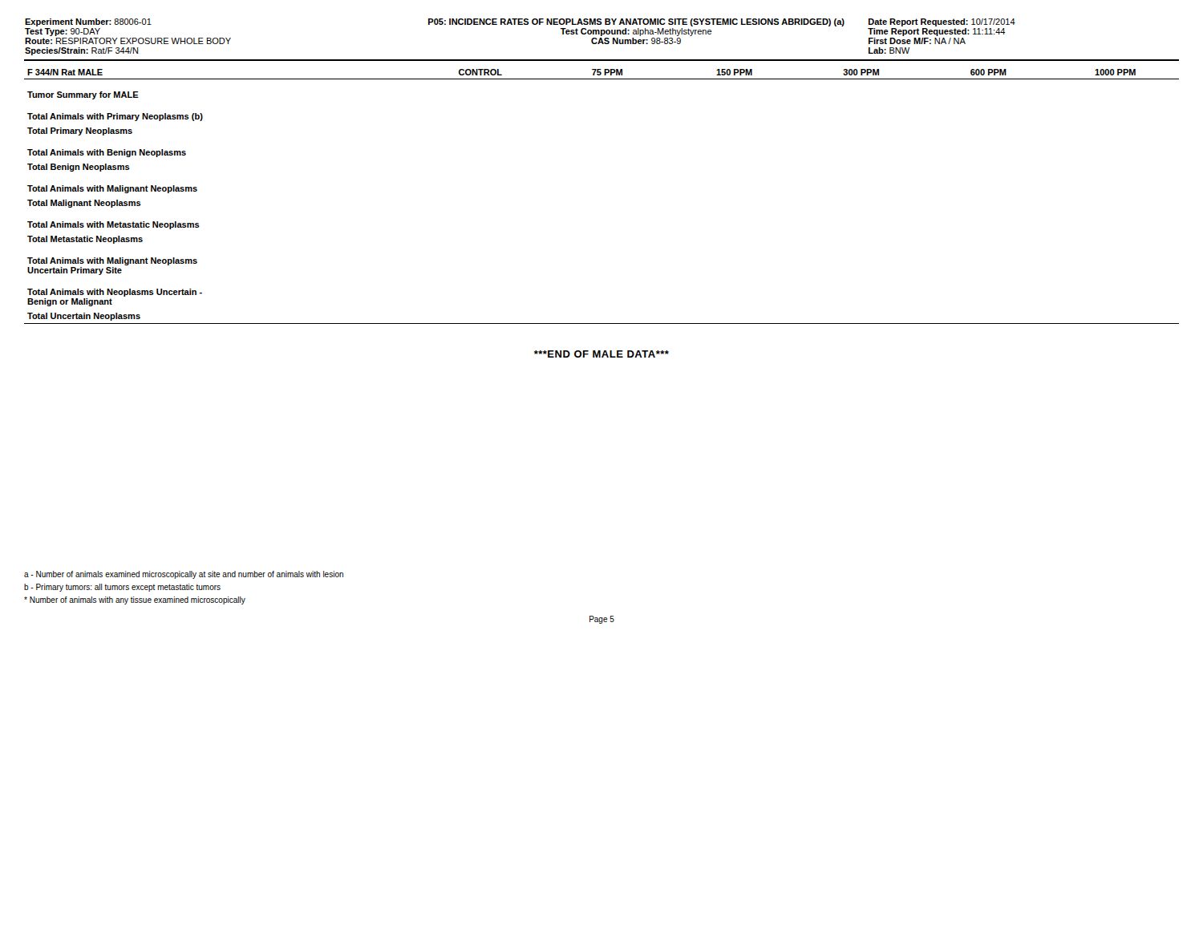| Experiment Number: 88006-01 Test Type: 90-DAY Route: RESPIRATORY EXPOSURE WHOLE BODY Species/Strain: Rat/F 344/N | P05: INCIDENCE RATES OF NEOPLASMS BY ANATOMIC SITE (SYSTEMIC LESIONS ABRIDGED) (a) Test Compound: alpha-Methylstyrene CAS Number: 98-83-9 | Date Report Requested: 10/17/2014 Time Report Requested: 11:11:44 First Dose M/F: NA / NA Lab: BNW |
| F 344/N Rat MALE | CONTROL | 75 PPM | 150 PPM | 300 PPM | 600 PPM | 1000 PPM |
| --- | --- | --- | --- | --- | --- | --- |
| Tumor Summary for MALE | | | | | | |
| Total Animals with Primary Neoplasms (b) | | | | | | |
| Total Primary Neoplasms | | | | | | |
| Total Animals with Benign Neoplasms | | | | | | |
| Total Benign Neoplasms | | | | | | |
| Total Animals with Malignant Neoplasms | | | | | | |
| Total Malignant Neoplasms | | | | | | |
| Total Animals with Metastatic Neoplasms | | | | | | |
| Total Metastatic Neoplasms | | | | | | |
| Total Animals with Malignant Neoplasms Uncertain Primary Site | | | | | | |
| Total Animals with Neoplasms Uncertain - Benign or Malignant | | | | | | |
| Total Uncertain Neoplasms | | | | | | |
***END OF MALE DATA***
a - Number of animals examined microscopically at site and number of animals with lesion
b - Primary tumors: all tumors except metastatic tumors
* Number of animals with any tissue examined microscopically
Page 5